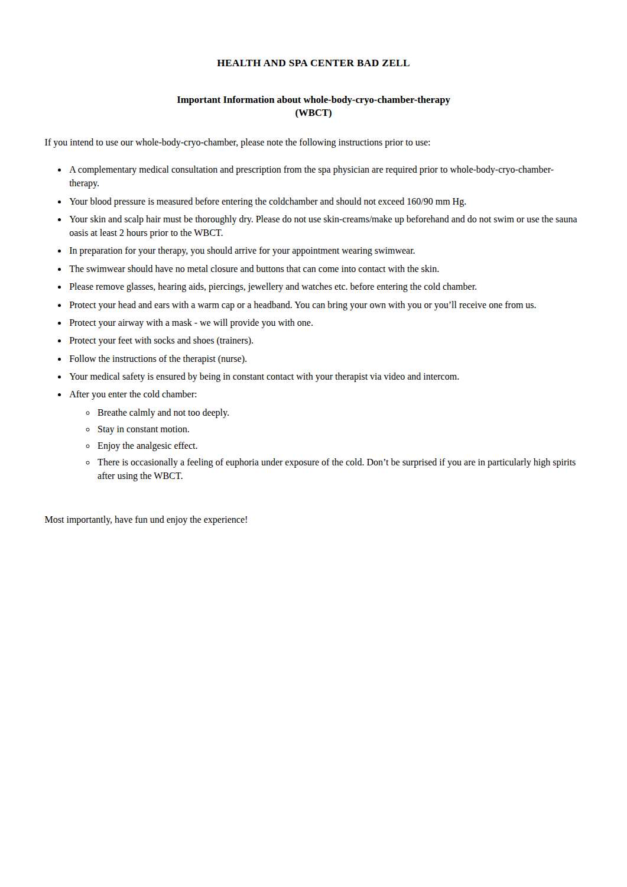HEALTH AND SPA CENTER BAD ZELL
Important Information about whole-body-cryo-chamber-therapy
(WBCT)
If you intend to use our whole-body-cryo-chamber, please note the following instructions prior to use:
A complementary medical consultation and prescription from the spa physician are required prior to whole-body-cryo-chamber-therapy.
Your blood pressure is measured before entering the coldchamber and should not exceed 160/90 mm Hg.
Your skin and scalp hair must be thoroughly dry. Please do not use skin-creams/make up beforehand and do not swim or use the sauna oasis at least 2 hours prior to the WBCT.
In preparation for your therapy, you should arrive for your appointment wearing swimwear.
The swimwear should have no metal closure and buttons that can come into contact with the skin.
Please remove glasses, hearing aids, piercings, jewellery and watches etc. before entering the cold chamber.
Protect your head and ears with a warm cap or a headband. You can bring your own with you or you’ll receive one from us.
Protect your airway with a mask - we will provide you with one.
Protect your feet with socks and shoes (trainers).
Follow the instructions of the therapist (nurse).
Your medical safety is ensured by being in constant contact with your therapist via video and intercom.
After you enter the cold chamber:
Breathe calmly and not too deeply.
Stay in constant motion.
Enjoy the analgesic effect.
There is occasionally a feeling of euphoria under exposure of the cold. Don’t be surprised if you are in particularly high spirits after using the WBCT.
Most importantly, have fun und enjoy the experience!